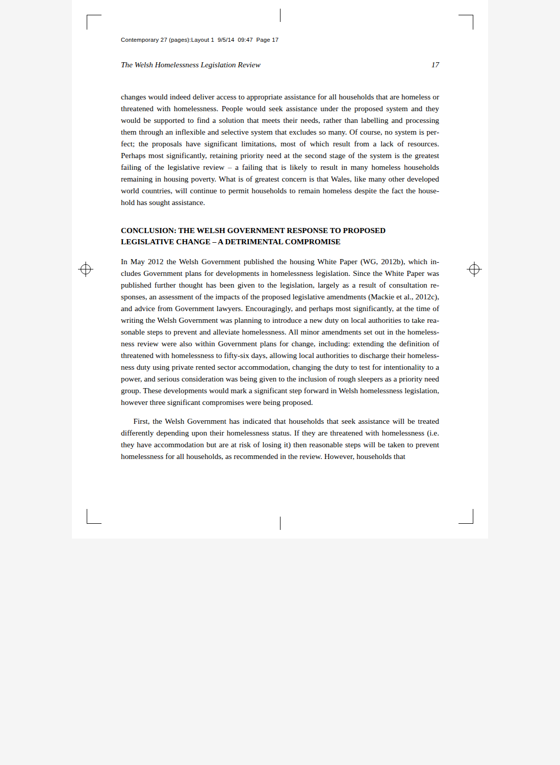Contemporary 27 (pages):Layout 1 9/5/14 09:47 Page 17
The Welsh Homelessness Legislation Review 17
changes would indeed deliver access to appropriate assistance for all house­holds that are homeless or threatened with homelessness. People would seek assistance under the proposed system and they would be supported to find a solution that meets their needs, rather than labelling and processing them through an inflexible and selective system that excludes so many. Of course, no system is perfect; the proposals have significant limitations, most of which result from a lack of resources. Perhaps most significantly, retaining priority need at the second stage of the system is the greatest failing of the legislative review – a failing that is likely to result in many homeless households remain­ing in housing poverty. What is of greatest concern is that Wales, like many other developed world countries, will continue to permit households to remain homeless despite the fact the household has sought assistance.
Conclusion: The Welsh Government response to proposed legislative change – a detrimental compromise
In May 2012 the Welsh Government published the housing White Paper (WG, 2012b), which includes Government plans for developments in homelessness legislation. Since the White Paper was published further thought has been given to the legislation, largely as a result of consultation responses, an assessment of the impacts of the proposed legislative amendments (Mackie et al., 2012c), and advice from Government lawyers. Encouragingly, and perhaps most significantly, at the time of writing the Welsh Government was planning to introduce a new duty on local authorities to take reasonable steps to prevent and alleviate homelessness. All minor amendments set out in the homelessness review were also within Government plans for change, including: extending the definition of threatened with homelessness to fifty-six days, allowing local authorities to discharge their homelessness duty using private rented sector accommodation, changing the duty to test for intentionality to a power, and serious consideration was being given to the inclusion of rough sleepers as a priority need group. These developments would mark a significant step forward in Welsh homeless­ness legislation, however three significant compromises were being proposed.
First, the Welsh Government has indicated that households that seek assistance will be treated differently depending upon their homelessness status. If they are threatened with homelessness (i.e. they have accommodation but are at risk of losing it) then reasonable steps will be taken to prevent homelessness for all households, as recommended in the review. However, households that